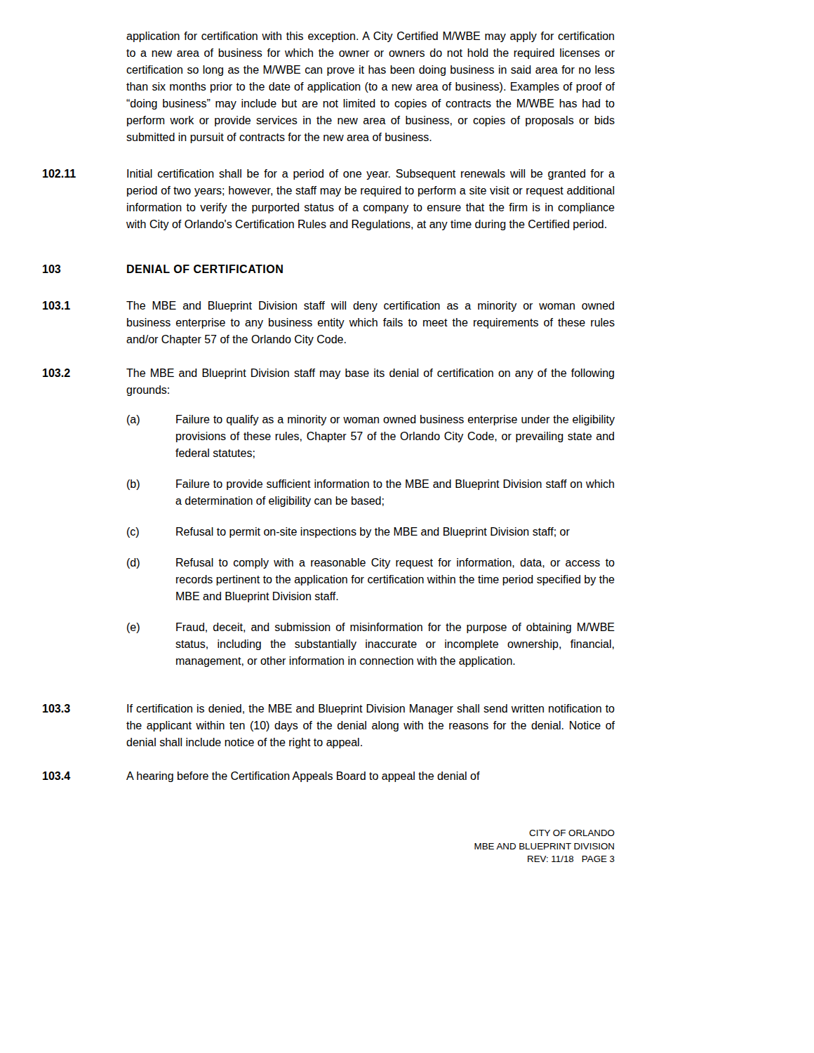application for certification with this exception. A City Certified M/WBE may apply for certification to a new area of business for which the owner or owners do not hold the required licenses or certification so long as the M/WBE can prove it has been doing business in said area for no less than six months prior to the date of application (to a new area of business). Examples of proof of “doing business” may include but are not limited to copies of contracts the M/WBE has had to perform work or provide services in the new area of business, or copies of proposals or bids submitted in pursuit of contracts for the new area of business.
102.11
Initial certification shall be for a period of one year. Subsequent renewals will be granted for a period of two years; however, the staff may be required to perform a site visit or request additional information to verify the purported status of a company to ensure that the firm is in compliance with City of Orlando's Certification Rules and Regulations, at any time during the Certified period.
103
DENIAL OF CERTIFICATION
103.1
The MBE and Blueprint Division staff will deny certification as a minority or woman owned business enterprise to any business entity which fails to meet the requirements of these rules and/or Chapter 57 of the Orlando City Code.
103.2
The MBE and Blueprint Division staff may base its denial of certification on any of the following grounds:
(a)
Failure to qualify as a minority or woman owned business enterprise under the eligibility provisions of these rules, Chapter 57 of the Orlando City Code, or prevailing state and federal statutes;
(b)
Failure to provide sufficient information to the MBE and Blueprint Division staff on which a determination of eligibility can be based;
(c)
Refusal to permit on-site inspections by the MBE and Blueprint Division staff; or
(d)
Refusal to comply with a reasonable City request for information, data, or access to records pertinent to the application for certification within the time period specified by the MBE and Blueprint Division staff.
(e)
Fraud, deceit, and submission of misinformation for the purpose of obtaining M/WBE status, including the substantially inaccurate or incomplete ownership, financial, management, or other information in connection with the application.
103.3
If certification is denied, the MBE and Blueprint Division Manager shall send written notification to the applicant within ten (10) days of the denial along with the reasons for the denial. Notice of denial shall include notice of the right to appeal.
103.4
A hearing before the Certification Appeals Board to appeal the denial of
CITY OF ORLANDO
MBE AND BLUEPRINT DIVISION
REV: 11/18 PAGE 3